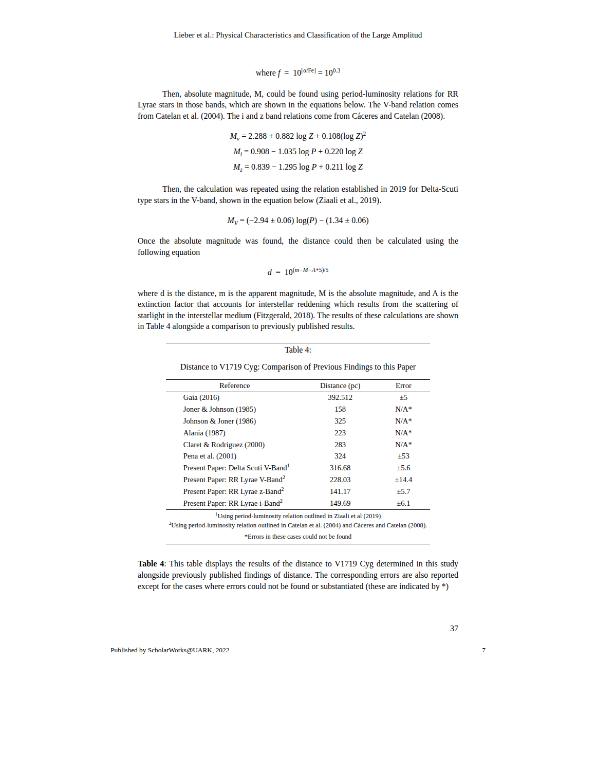Lieber et al.: Physical Characteristics and Classification of the Large Amplitud
where f = 10[α/Fe] = 100.3
Then, absolute magnitude, M, could be found using period-luminosity relations for RR Lyrae stars in those bands, which are shown in the equations below. The V-band relation comes from Catelan et al. (2004). The i and z band relations come from Cáceres and Catelan (2008).
Mv = 2.288 + 0.882 log Z + 0.108(log Z)2
Mi = 0.908 − 1.035 log P + 0.220 log Z
Mz = 0.839 − 1.295 log P + 0.211 log Z
Then, the calculation was repeated using the relation established in 2019 for Delta-Scuti type stars in the V-band, shown in the equation below (Ziaali et al., 2019).
MV = (−2.94 ± 0.06) log(P) − (1.34 ± 0.06)
Once the absolute magnitude was found, the distance could then be calculated using the following equation
d = 10(m−M−A+5)/5
where d is the distance, m is the apparent magnitude, M is the absolute magnitude, and A is the extinction factor that accounts for interstellar reddening which results from the scattering of starlight in the interstellar medium (Fitzgerald, 2018). The results of these calculations are shown in Table 4 alongside a comparison to previously published results.
Table 4:
Distance to V1719 Cyg: Comparison of Previous Findings to this Paper
| Reference | Distance (pc) | Error |
| --- | --- | --- |
| Gaia (2016) | 392.512 | ±5 |
| Joner & Johnson (1985) | 158 | N/A* |
| Johnson & Joner (1986) | 325 | N/A* |
| Alania (1987) | 223 | N/A* |
| Claret & Rodriguez (2000) | 283 | N/A* |
| Pena et al. (2001) | 324 | ±53 |
| Present Paper: Delta Scuti V-Band 1 | 316.68 | ±5.6 |
| Present Paper: RR Lyrae V-Band 2 | 228.03 | ±14.4 |
| Present Paper: RR Lyrae z-Band 2 | 141.17 | ±5.7 |
| Present Paper: RR Lyrae i-Band 2 | 149.69 | ±6.1 |
1Using period-luminosity relation outlined in Ziaali et al (2019)
2Using period-luminosity relation outlined in Catelan et al. (2004) and Cáceres and Catelan (2008).
*Errors in these cases could not be found
Table 4: This table displays the results of the distance to V1719 Cyg determined in this study alongside previously published findings of distance. The corresponding errors are also reported except for the cases where errors could not be found or substantiated (these are indicated by *)
37
Published by ScholarWorks@UARK, 2022
7